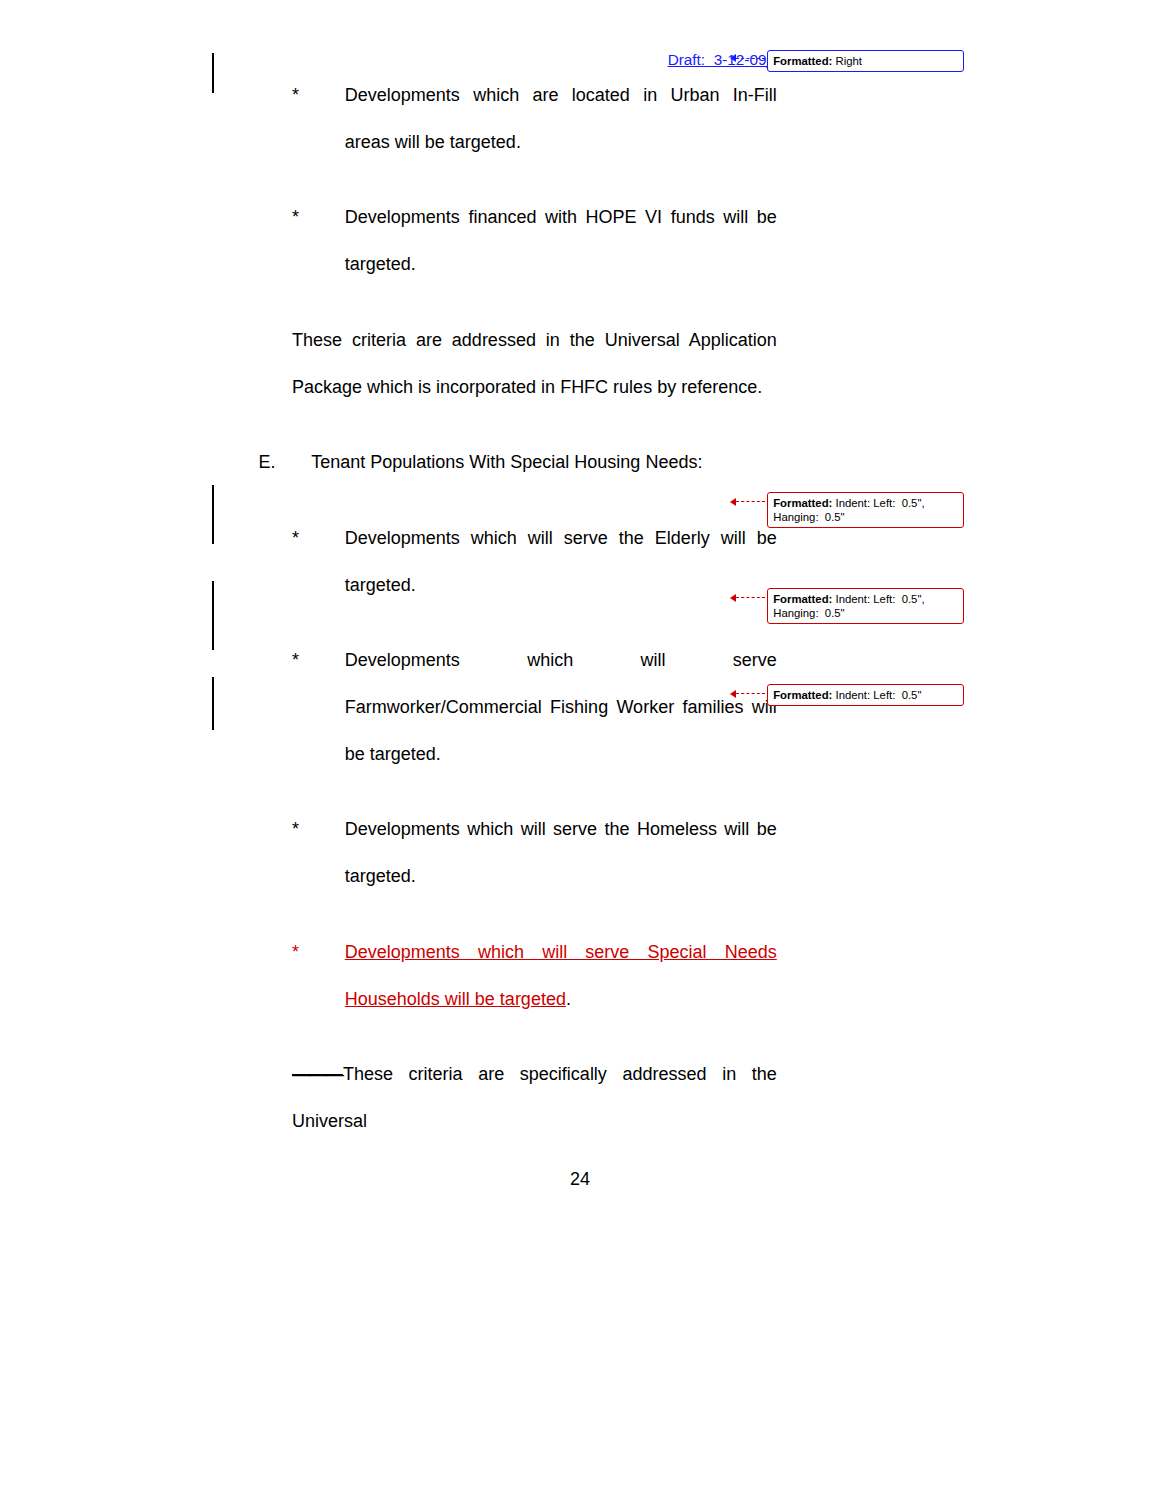Draft: 3-12-09_v1
Formatted: Right
Formatted: Indent: Left: 0.5", Hanging: 0.5"
Formatted: Indent: Left: 0.5", Hanging: 0.5"
Formatted: Indent: Left: 0.5"
*
Developments which are located in Urban In-Fill areas will be targeted.
*
Developments financed with HOPE VI funds will be targeted.
These criteria are addressed in the Universal Application Package which is incorporated in FHFC rules by reference.
E.
Tenant Populations With Special Housing Needs:
*
Developments which will serve the Elderly will be targeted.
*
Developments which will serve Farmworker/Commercial Fishing Worker families will be targeted.
*
Developments which will serve the Homeless will be targeted.
*
Developments which will serve Special Needs Households will be targeted.
———These criteria are specifically addressed in the Universal
24